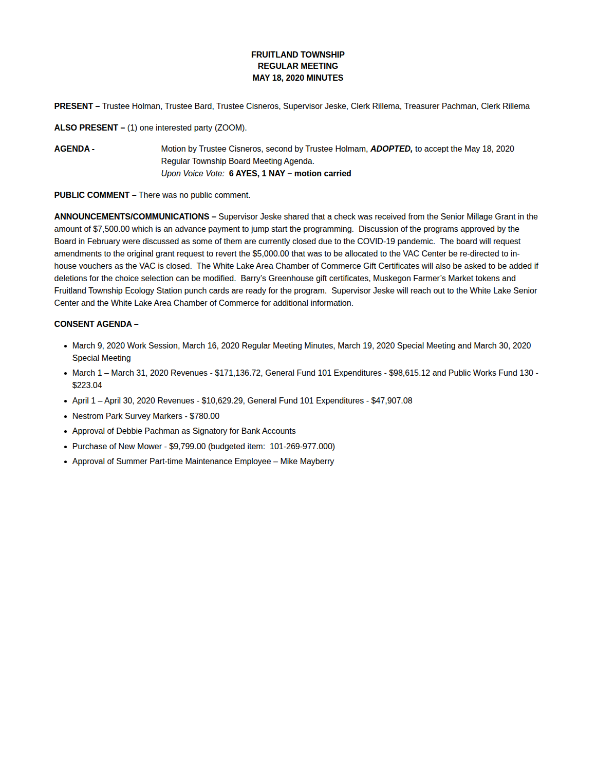FRUITLAND TOWNSHIP
REGULAR MEETING
MAY 18, 2020 MINUTES
PRESENT – Trustee Holman, Trustee Bard, Trustee Cisneros, Supervisor Jeske, Clerk Rillema, Treasurer Pachman, Clerk Rillema
ALSO PRESENT – (1) one interested party (ZOOM).
AGENDA -
Motion by Trustee Cisneros, second by Trustee Holmam, ADOPTED, to accept the May 18, 2020 Regular Township Board Meeting Agenda.
Upon Voice Vote: 6 AYES, 1 NAY – motion carried
PUBLIC COMMENT – There was no public comment.
ANNOUNCEMENTS/COMMUNICATIONS – Supervisor Jeske shared that a check was received from the Senior Millage Grant in the amount of $7,500.00 which is an advance payment to jump start the programming. Discussion of the programs approved by the Board in February were discussed as some of them are currently closed due to the COVID-19 pandemic. The board will request amendments to the original grant request to revert the $5,000.00 that was to be allocated to the VAC Center be re-directed to in-house vouchers as the VAC is closed. The White Lake Area Chamber of Commerce Gift Certificates will also be asked to be added if deletions for the choice selection can be modified. Barry’s Greenhouse gift certificates, Muskegon Farmer’s Market tokens and Fruitland Township Ecology Station punch cards are ready for the program. Supervisor Jeske will reach out to the White Lake Senior Center and the White Lake Area Chamber of Commerce for additional information.
CONSENT AGENDA –
March 9, 2020 Work Session, March 16, 2020 Regular Meeting Minutes, March 19, 2020 Special Meeting and March 30, 2020 Special Meeting
March 1 – March 31, 2020 Revenues - $171,136.72, General Fund 101 Expenditures - $98,615.12 and Public Works Fund 130 - $223.04
April 1 – April 30, 2020 Revenues - $10,629.29, General Fund 101 Expenditures - $47,907.08
Nestrom Park Survey Markers - $780.00
Approval of Debbie Pachman as Signatory for Bank Accounts
Purchase of New Mower - $9,799.00 (budgeted item: 101-269-977.000)
Approval of Summer Part-time Maintenance Employee – Mike Mayberry